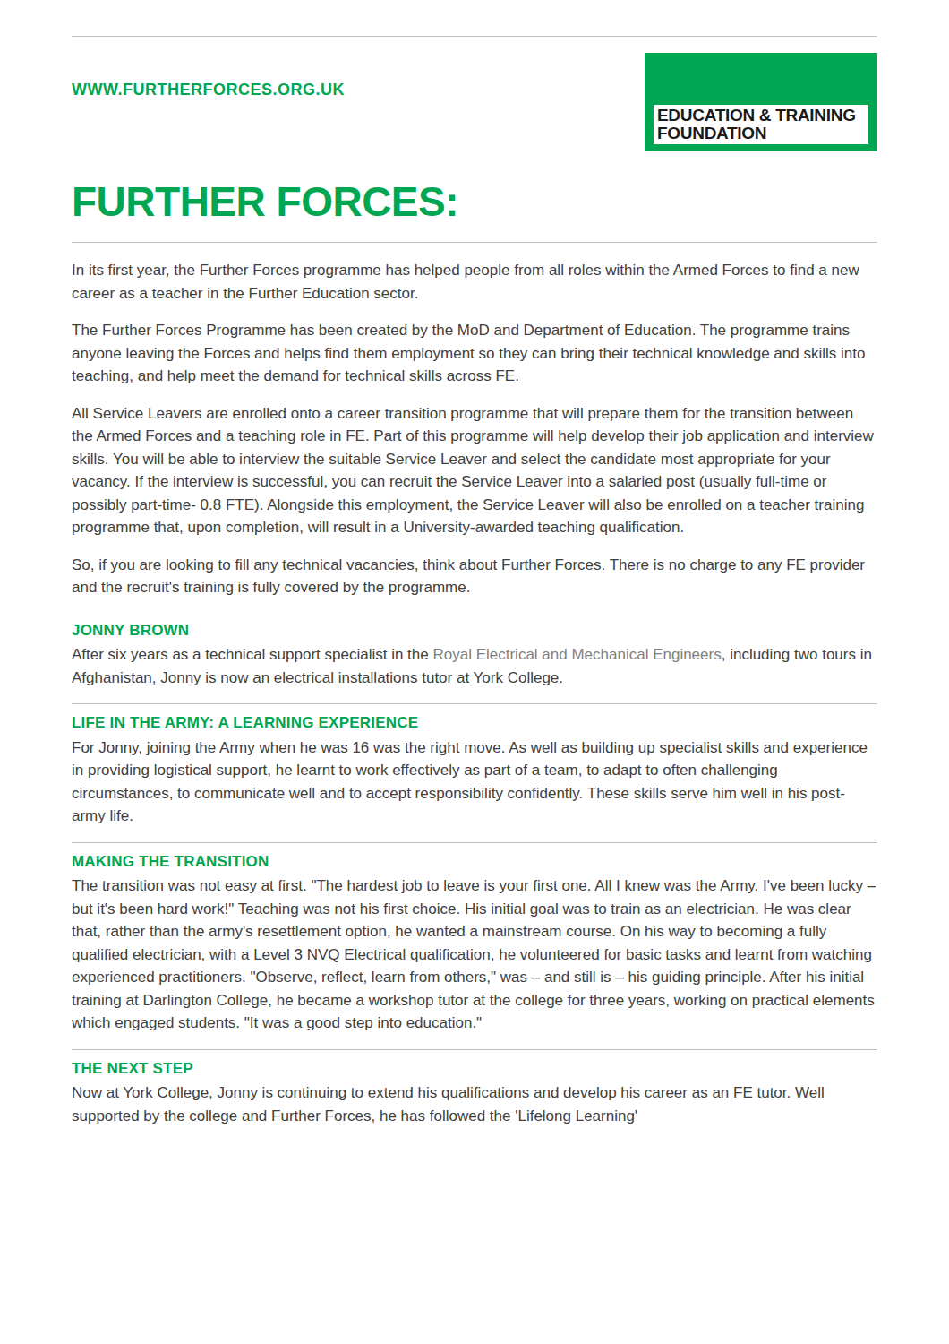WWW.FURTHERFORCES.ORG.UK
EDUCATION & TRAINING
FOUNDATION
FURTHER FORCES:
In its first year, the Further Forces programme has helped people from all roles within the Armed Forces to find a new career as a teacher in the Further Education sector.
The Further Forces Programme has been created by the MoD and Department of Education. The programme trains anyone leaving the Forces and helps find them employment so they can bring their technical knowledge and skills into teaching, and help meet the demand for technical skills across FE.
All Service Leavers are enrolled onto a career transition programme that will prepare them for the transition between the Armed Forces and a teaching role in FE. Part of this programme will help develop their job application and interview skills. You will be able to interview the suitable Service Leaver and select the candidate most appropriate for your vacancy. If the interview is successful, you can recruit the Service Leaver into a salaried post (usually full-time or possibly part-time- 0.8 FTE). Alongside this employment, the Service Leaver will also be enrolled on a teacher training programme that, upon completion, will result in a University-awarded teaching qualification.
So, if you are looking to fill any technical vacancies, think about Further Forces. There is no charge to any FE provider and the recruit's training is fully covered by the programme.
Jonny Brown
After six years as a technical support specialist in the Royal Electrical and Mechanical Engineers, including two tours in Afghanistan, Jonny is now an electrical installations tutor at York College.
Life in the Army: a learning experience
For Jonny, joining the Army when he was 16 was the right move. As well as building up specialist skills and experience in providing logistical support, he learnt to work effectively as part of a team, to adapt to often challenging circumstances, to communicate well and to accept responsibility confidently. These skills serve him well in his post-army life.
Making the transition
The transition was not easy at first. "The hardest job to leave is your first one. All I knew was the Army. I've been lucky – but it's been hard work!" Teaching was not his first choice. His initial goal was to train as an electrician. He was clear that, rather than the army's resettlement option, he wanted a mainstream course. On his way to becoming a fully qualified electrician, with a Level 3 NVQ Electrical qualification, he volunteered for basic tasks and learnt from watching experienced practitioners. "Observe, reflect, learn from others," was – and still is – his guiding principle. After his initial training at Darlington College, he became a workshop tutor at the college for three years, working on practical elements which engaged students. "It was a good step into education."
The next step
Now at York College, Jonny is continuing to extend his qualifications and develop his career as an FE tutor. Well supported by the college and Further Forces, he has followed the 'Lifelong Learning'